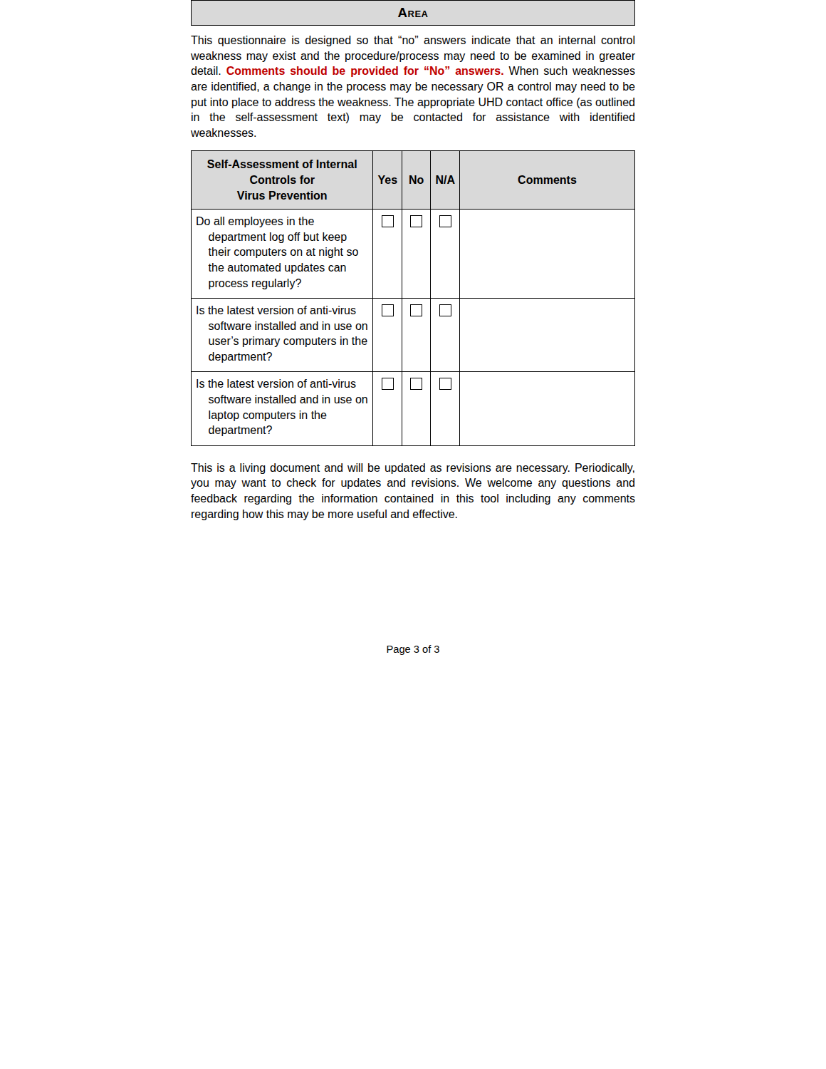Area
This questionnaire is designed so that “no” answers indicate that an internal control weakness may exist and the procedure/process may need to be examined in greater detail. Comments should be provided for “No” answers. When such weaknesses are identified, a change in the process may be necessary OR a control may need to be put into place to address the weakness. The appropriate UHD contact office (as outlined in the self-assessment text) may be contacted for assistance with identified weaknesses.
| Self-Assessment of Internal Controls for Virus Prevention | Yes | No | N/A | Comments |
| --- | --- | --- | --- | --- |
| Do all employees in the department log off but keep their computers on at night so the automated updates can process regularly? | | | | |
| Is the latest version of anti-virus software installed and in use on user’s primary computers in the department? | | | | |
| Is the latest version of anti-virus software installed and in use on laptop computers in the department? | | | | |
This is a living document and will be updated as revisions are necessary. Periodically, you may want to check for updates and revisions. We welcome any questions and feedback regarding the information contained in this tool including any comments regarding how this may be more useful and effective.
Page 3 of 3